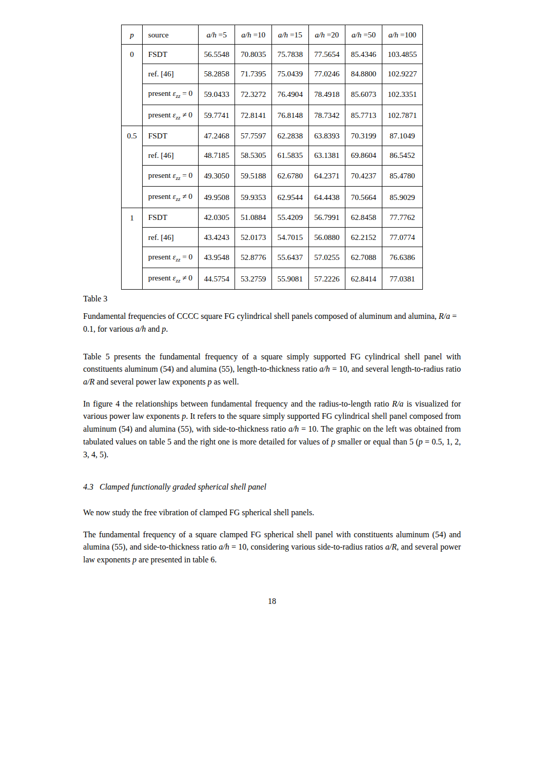| p | source | a/h =5 | a/h =10 | a/h =15 | a/h =20 | a/h =50 | a/h =100 |
| 0 | FSDT | 56.5548 | 70.8035 | 75.7838 | 77.5654 | 85.4346 | 103.4855 |
| | ref. [46] | 58.2858 | 71.7395 | 75.0439 | 77.0246 | 84.8800 | 102.9227 |
| | present ε zz = 0 | 59.0433 | 72.3272 | 76.4904 | 78.4918 | 85.6073 | 102.3351 |
| | present ε zz ≠ 0 | 59.7741 | 72.8141 | 76.8148 | 78.7342 | 85.7713 | 102.7871 |
| 0.5 | FSDT | 47.2468 | 57.7597 | 62.2838 | 63.8393 | 70.3199 | 87.1049 |
| | ref. [46] | 48.7185 | 58.5305 | 61.5835 | 63.1381 | 69.8604 | 86.5452 |
| | present ε zz = 0 | 49.3050 | 59.5188 | 62.6780 | 64.2371 | 70.4237 | 85.4780 |
| | present ε zz ≠ 0 | 49.9508 | 59.9353 | 62.9544 | 64.4438 | 70.5664 | 85.9029 |
| 1 | FSDT | 42.0305 | 51.0884 | 55.4209 | 56.7991 | 62.8458 | 77.7762 |
| | ref. [46] | 43.4243 | 52.0173 | 54.7015 | 56.0880 | 62.2152 | 77.0774 |
| | present ε zz = 0 | 43.9548 | 52.8776 | 55.6437 | 57.0255 | 62.7088 | 76.6386 |
| | present ε zz ≠ 0 | 44.5754 | 53.2759 | 55.9081 | 57.2226 | 62.8414 | 77.0381 |
Table 3
Fundamental frequencies of CCCC square FG cylindrical shell panels composed of aluminum and alumina, R/a = 0.1, for various a/h and p.
Table 5 presents the fundamental frequency of a square simply supported FG cylindrical shell panel with constituents aluminum (54) and alumina (55), length-to-thickness ratio a/h = 10, and several length-to-radius ratio a/R and several power law exponents p as well.
In figure 4 the relationships between fundamental frequency and the radius-to-length ratio R/a is visualized for various power law exponents p. It refers to the square simply supported FG cylindrical shell panel composed from aluminum (54) and alumina (55), with side-to-thickness ratio a/h = 10. The graphic on the left was obtained from tabulated values on table 5 and the right one is more detailed for values of p smaller or equal than 5 (p = 0.5, 1, 2, 3, 4, 5).
4.3 Clamped functionally graded spherical shell panel
We now study the free vibration of clamped FG spherical shell panels.
The fundamental frequency of a square clamped FG spherical shell panel with constituents aluminum (54) and alumina (55), and side-to-thickness ratio a/h = 10, considering various side-to-radius ratios a/R, and several power law exponents p are presented in table 6.
18